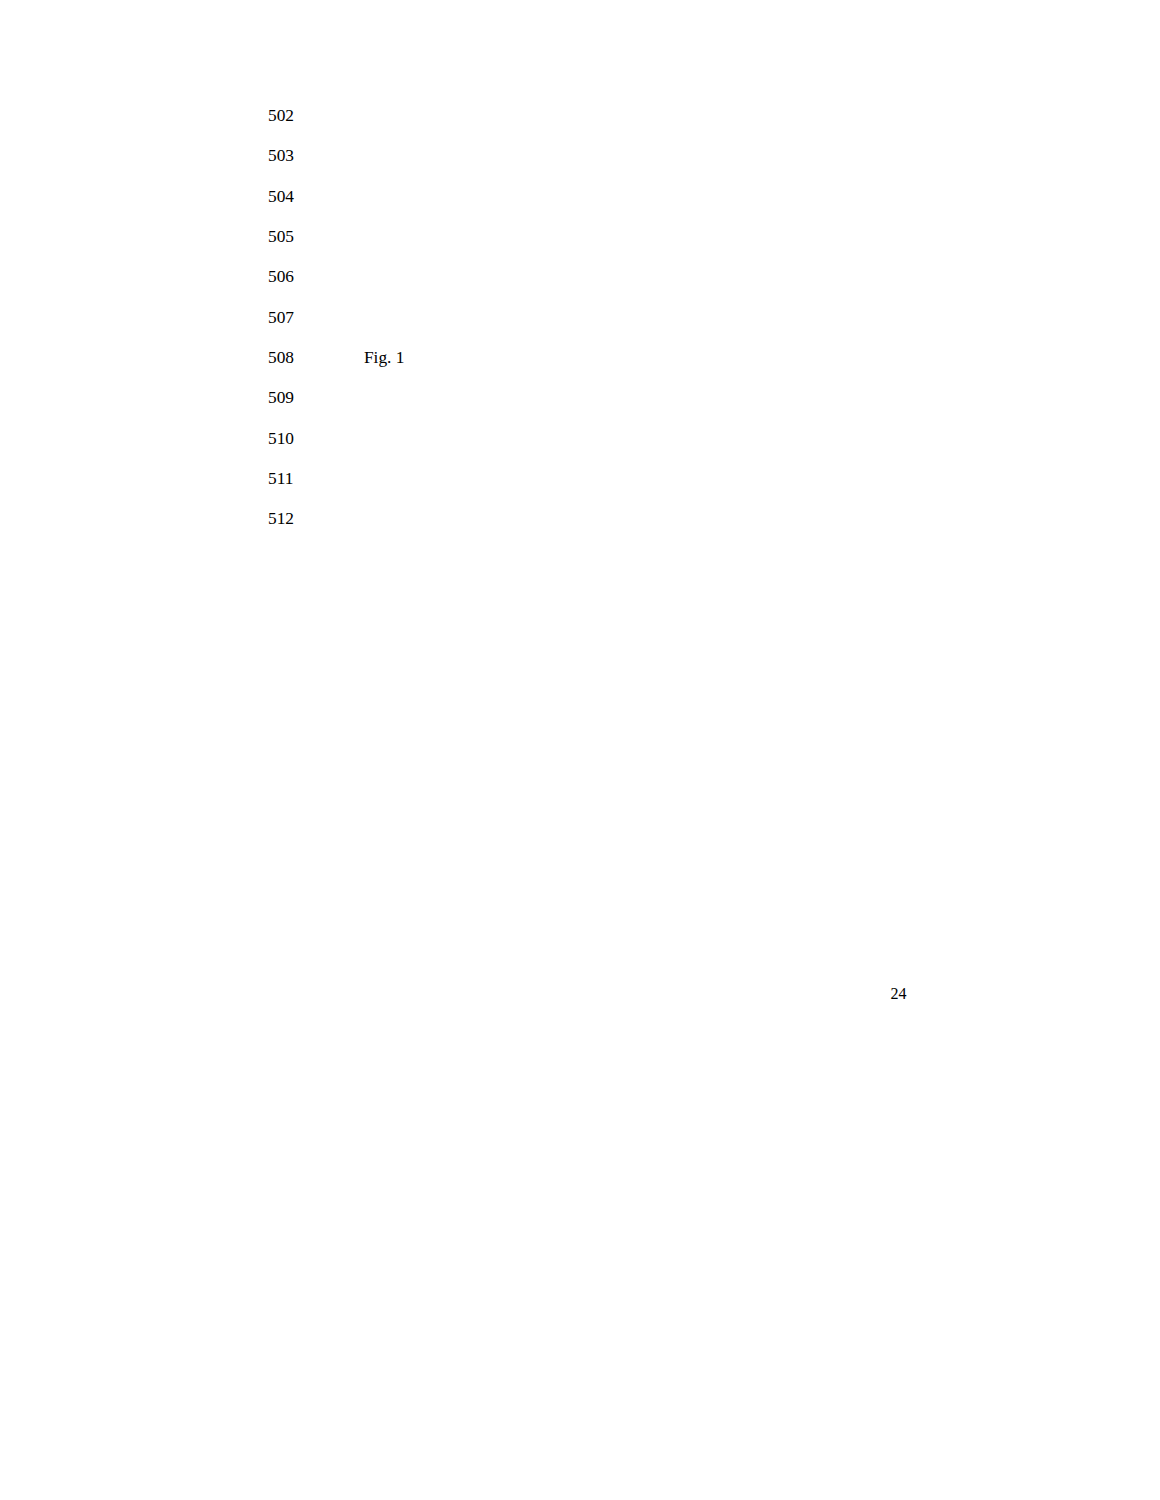502
503
504
505
506
507
508 Fig. 1
509
510
511
512
24